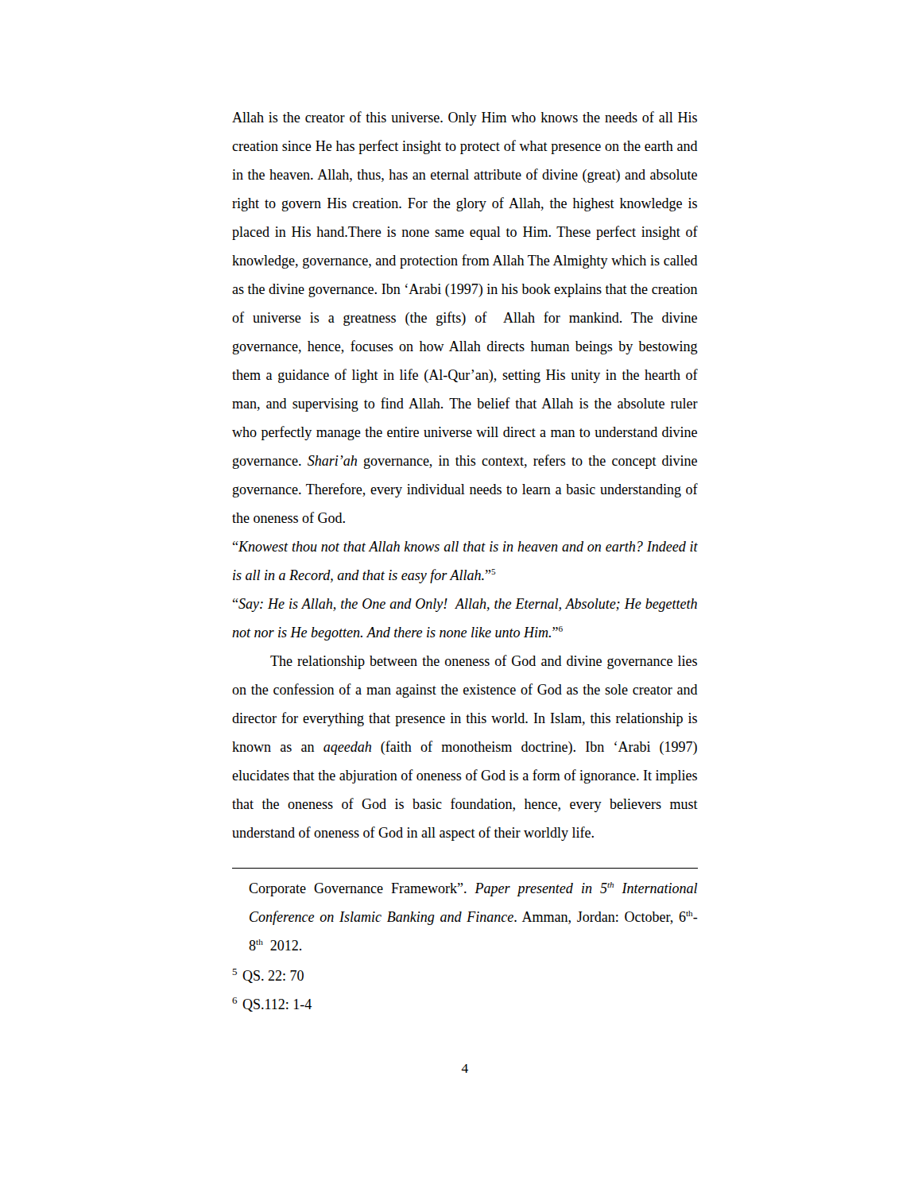Allah is the creator of this universe. Only Him who knows the needs of all His creation since He has perfect insight to protect of what presence on the earth and in the heaven. Allah, thus, has an eternal attribute of divine (great) and absolute right to govern His creation. For the glory of Allah, the highest knowledge is placed in His hand.There is none same equal to Him. These perfect insight of knowledge, governance, and protection from Allah The Almighty which is called as the divine governance. Ibn ‘Arabi (1997) in his book explains that the creation of universe is a greatness (the gifts) of Allah for mankind. The divine governance, hence, focuses on how Allah directs human beings by bestowing them a guidance of light in life (Al-Qur’an), setting His unity in the hearth of man, and supervising to find Allah. The belief that Allah is the absolute ruler who perfectly manage the entire universe will direct a man to understand divine governance. Shari’ah governance, in this context, refers to the concept divine governance. Therefore, every individual needs to learn a basic understanding of the oneness of God.
“Knowest thou not that Allah knows all that is in heaven and on earth? Indeed it is all in a Record, and that is easy for Allah.”5
“Say: He is Allah, the One and Only! Allah, the Eternal, Absolute; He begetteth not nor is He begotten. And there is none like unto Him.”6
The relationship between the oneness of God and divine governance lies on the confession of a man against the existence of God as the sole creator and director for everything that presence in this world. In Islam, this relationship is known as an aqeedah (faith of monotheism doctrine). Ibn ‘Arabi (1997) elucidates that the abjuration of oneness of God is a form of ignorance. It implies that the oneness of God is basic foundation, hence, every believers must understand of oneness of God in all aspect of their worldly life.
Corporate Governance Framework”. Paper presented in 5th International Conference on Islamic Banking and Finance. Amman, Jordan: October, 6th-8th 2012.
5 QS. 22: 70
6 QS.112: 1-4
4